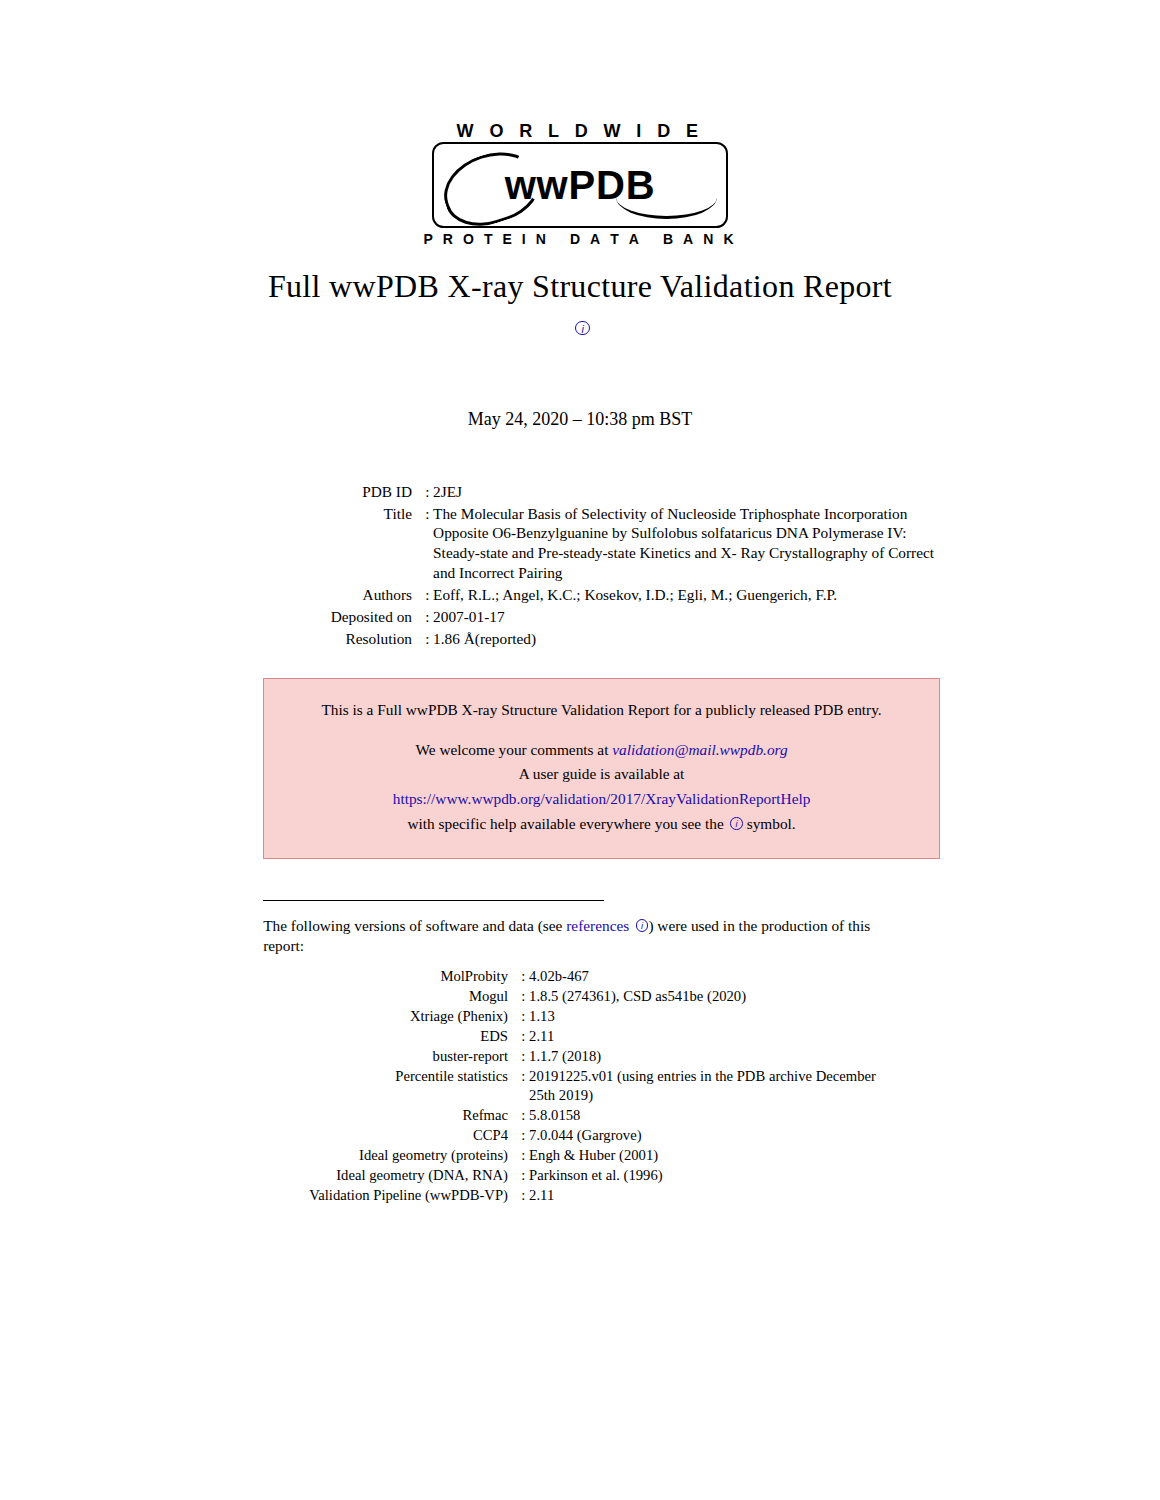W O R L D W I D E
wwPDB
P R O T E I N D A T A B A N K
Full wwPDB X-ray Structure Validation Report i
May 24, 2020 – 10:38 pm BST
| PDB ID | : | 2JEJ |
| Title | : | The Molecular Basis of Selectivity of Nucleoside Triphosphate Incorporation Opposite O6-Benzylguanine by Sulfolobus solfataricus DNA Polymerase IV: Steady-state and Pre-steady-state Kinetics and X- Ray Crystallography of Correct and Incorrect Pairing |
| Authors | : | Eoff, R.L.; Angel, K.C.; Kosekov, I.D.; Egli, M.; Guengerich, F.P. |
| Deposited on | : | 2007-01-17 |
| Resolution | : | 1.86 Å(reported) |
This is a Full wwPDB X-ray Structure Validation Report for a publicly released PDB entry.
We welcome your comments at validation@mail.wwpdb.org
A user guide is available at
https://www.wwpdb.org/validation/2017/XrayValidationReportHelp
with specific help available everywhere you see the i symbol.
The following versions of software and data (see references i) were used in the production of this report:
| MolProbity | : | 4.02b-467 |
| Mogul | : | 1.8.5 (274361), CSD as541be (2020) |
| Xtriage (Phenix) | : | 1.13 |
| EDS | : | 2.11 |
| buster-report | : | 1.1.7 (2018) |
| Percentile statistics | : | 20191225.v01 (using entries in the PDB archive December 25th 2019) |
| Refmac | : | 5.8.0158 |
| CCP4 | : | 7.0.044 (Gargrove) |
| Ideal geometry (proteins) | : | Engh & Huber (2001) |
| Ideal geometry (DNA, RNA) | : | Parkinson et al. (1996) |
| Validation Pipeline (wwPDB-VP) | : | 2.11 |